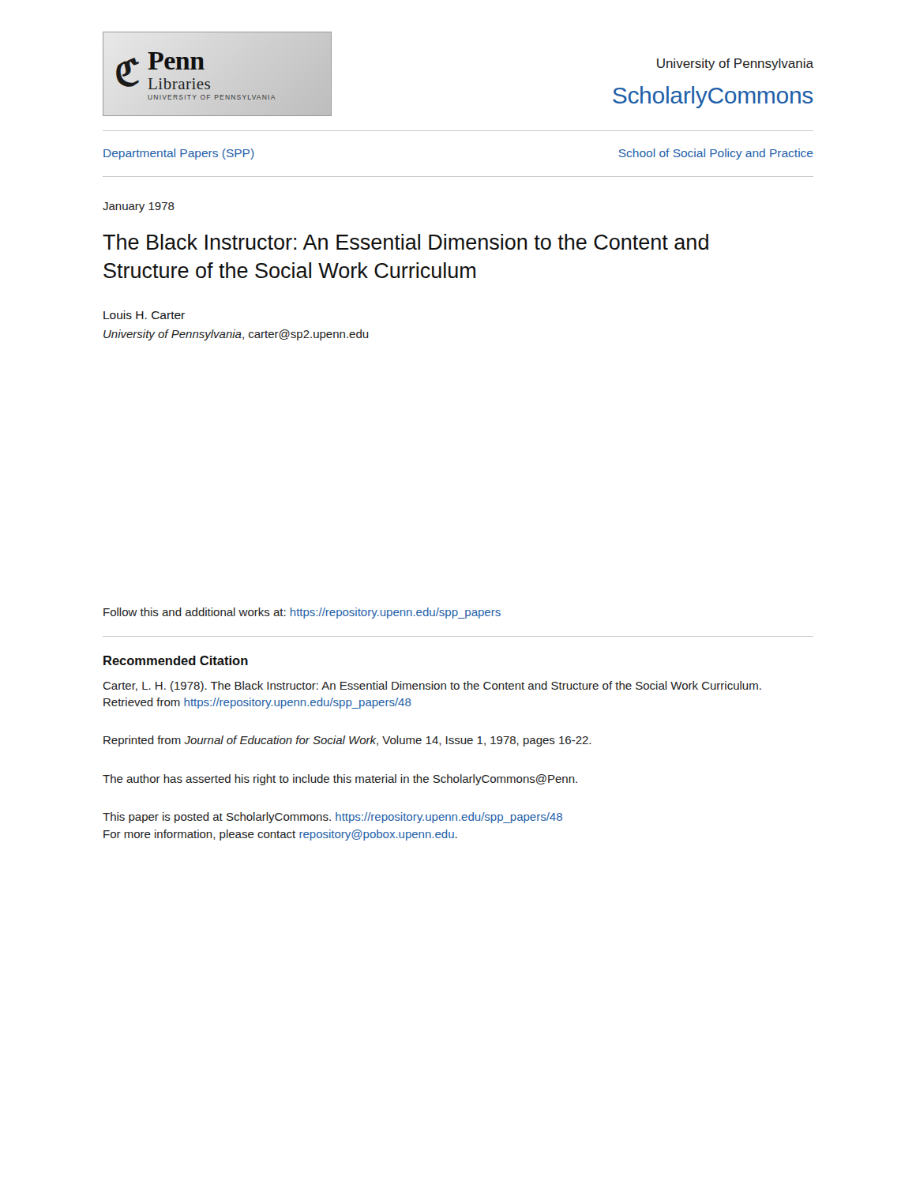ℭ
Penn
Libraries
University of Pennsylvania
University of Pennsylvania
ScholarlyCommons
Departmental Papers (SPP)
School of Social Policy and Practice
January 1978
The Black Instructor: An Essential Dimension to the Content and Structure of the Social Work Curriculum
Louis H. Carter
University of Pennsylvania, carter@sp2.upenn.edu
Follow this and additional works at: https://repository.upenn.edu/spp_papers
Recommended Citation
Carter, L. H. (1978). The Black Instructor: An Essential Dimension to the Content and Structure of the Social Work Curriculum. Retrieved from https://repository.upenn.edu/spp_papers/48
Reprinted from Journal of Education for Social Work, Volume 14, Issue 1, 1978, pages 16-22.
The author has asserted his right to include this material in the ScholarlyCommons@Penn.
This paper is posted at ScholarlyCommons. https://repository.upenn.edu/spp_papers/48
For more information, please contact repository@pobox.upenn.edu.